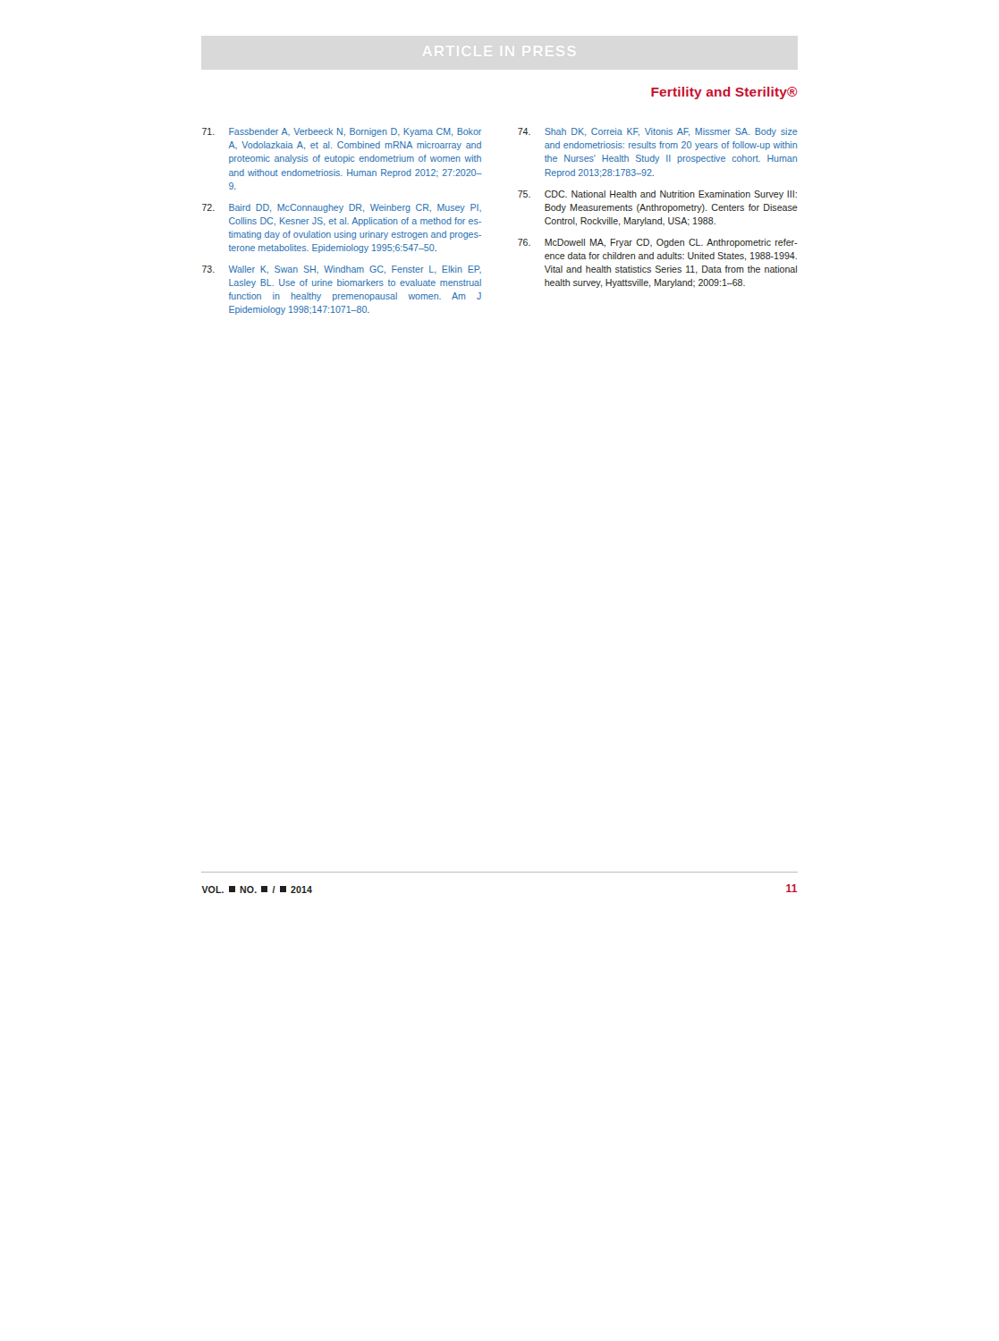ARTICLE IN PRESS
Fertility and Sterility®
71. Fassbender A, Verbeeck N, Bornigen D, Kyama CM, Bokor A, Vodolazkaia A, et al. Combined mRNA microarray and proteomic analysis of eutopic endometrium of women with and without endometriosis. Human Reprod 2012; 27:2020–9.
72. Baird DD, McConnaughey DR, Weinberg CR, Musey PI, Collins DC, Kesner JS, et al. Application of a method for estimating day of ovulation using urinary estrogen and progesterone metabolites. Epidemiology 1995;6:547–50.
73. Waller K, Swan SH, Windham GC, Fenster L, Elkin EP, Lasley BL. Use of urine biomarkers to evaluate menstrual function in healthy premenopausal women. Am J Epidemiology 1998;147:1071–80.
74. Shah DK, Correia KF, Vitonis AF, Missmer SA. Body size and endometriosis: results from 20 years of follow-up within the Nurses' Health Study II prospective cohort. Human Reprod 2013;28:1783–92.
75. CDC. National Health and Nutrition Examination Survey III: Body Measurements (Anthropometry). Centers for Disease Control, Rockville, Maryland, USA; 1988.
76. McDowell MA, Fryar CD, Ogden CL. Anthropometric reference data for children and adults: United States, 1988-1994. Vital and health statistics Series 11, Data from the national health survey, Hyattsville, Maryland; 2009:1–68.
VOL. NO. / 2014
11